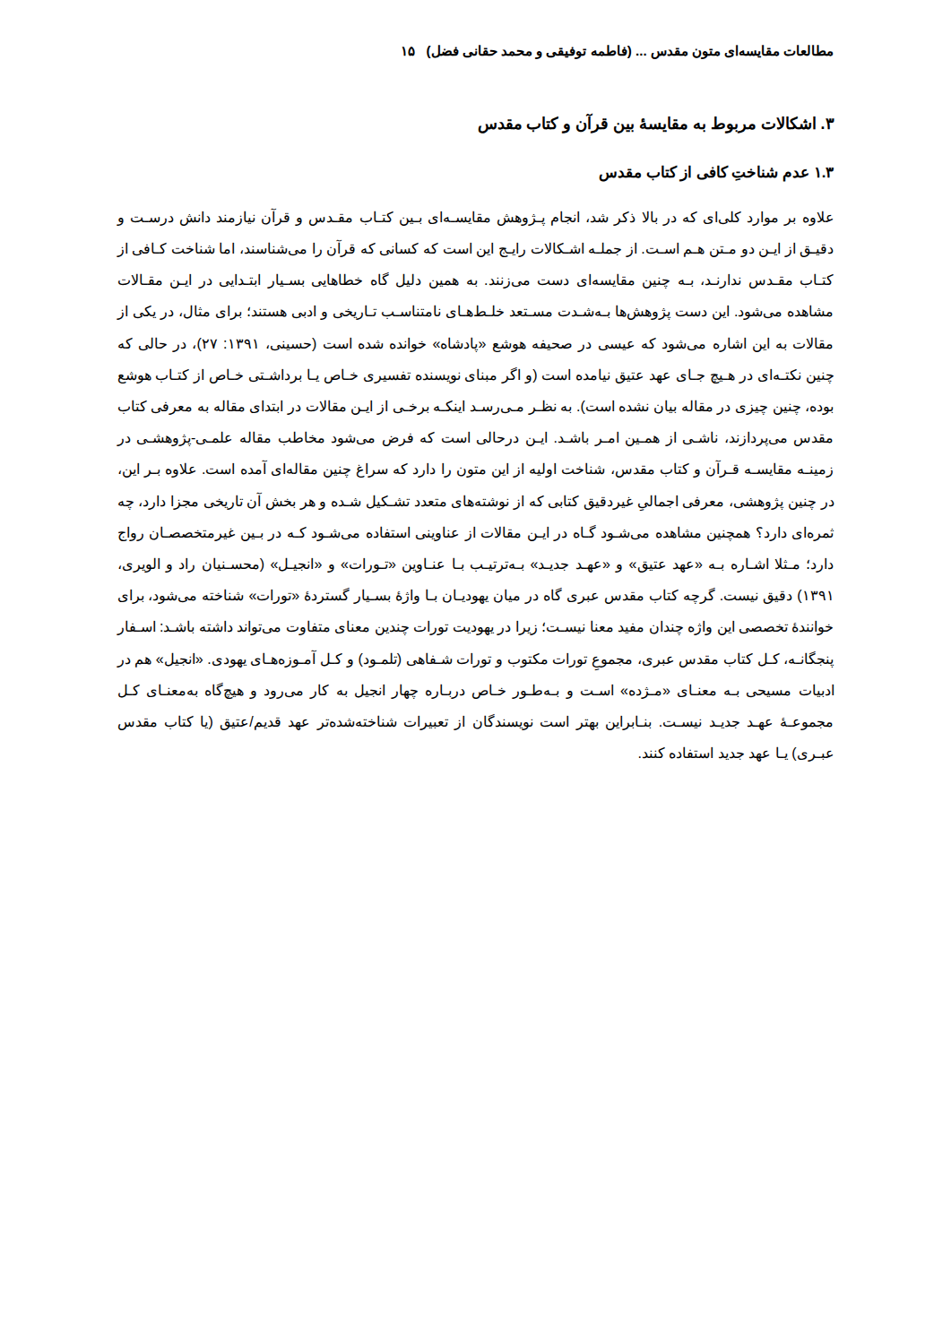مطالعات مقایسه‌ای متون مقدس ... (فاطمه توفیقی و محمد حقانی فضل) ۱۵
۳. اشکالات مربوط به مقایسهٔ بین قرآن و کتاب مقدس
۱.۳ عدم شناختِ کافی از کتاب مقدس
علاوه بر موارد کلی‌ای که در بالا ذکر شد، انجام پـژوهش مقایسـه‌ای بـین کتـاب مقـدس و قرآن نیازمند دانش درسـت و دقیـق از ایـن دو مـتن هـم اسـت. از جملـه اشـکالات رایـج این است که کسانی که قرآن را می‌شناسند، اما شناخت کـافی از کتـاب مقـدس ندارنـد، بـه چنین مقایسه‌ای دست می‌زنند. به همین دلیل گاه خطاهایی بسـیار ابتـدایی در ایـن مقـالات مشاهده می‌شود. این دست پژوهش‌ها بـه‌شـدت مسـتعد خلـط‌هـای نامتناسـب تـاریخی و ادبی هستند؛ برای مثال، در یکی از مقالات به این اشاره می‌شود که عیسی در صحیفه هوشع «پادشاه» خوانده شده است (حسینی، ۱۳۹۱: ۲۷)، در حالی که چنین نکتـه‌ای در هـیچ جـای عهد عتیق نیامده است (و اگر مبنای نویسنده تفسیری خـاص یـا برداشـتی خـاص از کتـاب هوشع بوده، چنین چیزی در مقاله بیان نشده است). به نظـر مـی‌رسـد اینکـه برخـی از ایـن مقالات در ابتدای مقاله به معرفی کتاب مقدس می‌پردازند، ناشـی از همـین امـر باشـد. ایـن درحالی است که فرض می‌شود مخاطب مقاله علمـی‌-پژوهشـی در زمینـه مقایسـه قـرآن و کتاب مقدس، شناخت اولیه از این متون را دارد که سراغ چنین مقاله‌ای آمده است. علاوه بـر این، در چنین پژوهشی، معرفی اجمالیِ غیردقیق کتابی که از نوشته‌های متعدد تشـکیل شـده و هر بخش آن تاریخی مجزا دارد، چه ثمره‌ای دارد؟ همچنین مشاهده می‌شـود گـاه در ایـن مقالات از عناوینی استفاده می‌شـود کـه در بـین غیرمتخصصـان رواج دارد؛ مـثلا اشـاره بـه «عهد عتیق» و «عهـد جدیـد» بـه‌ترتیـب بـا عنـاوین «تـورات» و «انجیـل» (محسـنیان راد و الویری، ۱۳۹۱) دقیق نیست. گرچه کتاب مقدس عبری گاه در میان یهودیـان بـا واژهٔ بسـیار گستردهٔ «تورات» شناخته می‌شود، برای خوانندهٔ تخصصی این واژه چندان مفید معنا نیسـت؛ زیرا در یهودیت تورات چندین معنای متفاوت می‌تواند داشته باشـد: اسـفار پنجگانـه، کـل کتاب مقدس عبری، مجموعِ تورات مکتوب و تورات شـفاهی (تلمـود) و کـل آمـوزه‌هـای یهودی. «انجیل» هم در ادبیات مسیحی بـه معنـای «مـژده» اسـت و بـه‌طـور خـاص دربـاره چهار انجیل به کار می‌رود و هیچ‌گاه به‌معنـای کـل مجموعـهٔ عهـد جدیـد نیسـت. بنـابراین بهتر است نویسندگان از تعبیرات شناخته‌شده‌تر عهد قدیم/عتیق (یا کتاب مقدس عبـری) یـا عهد جدید استفاده کنند.